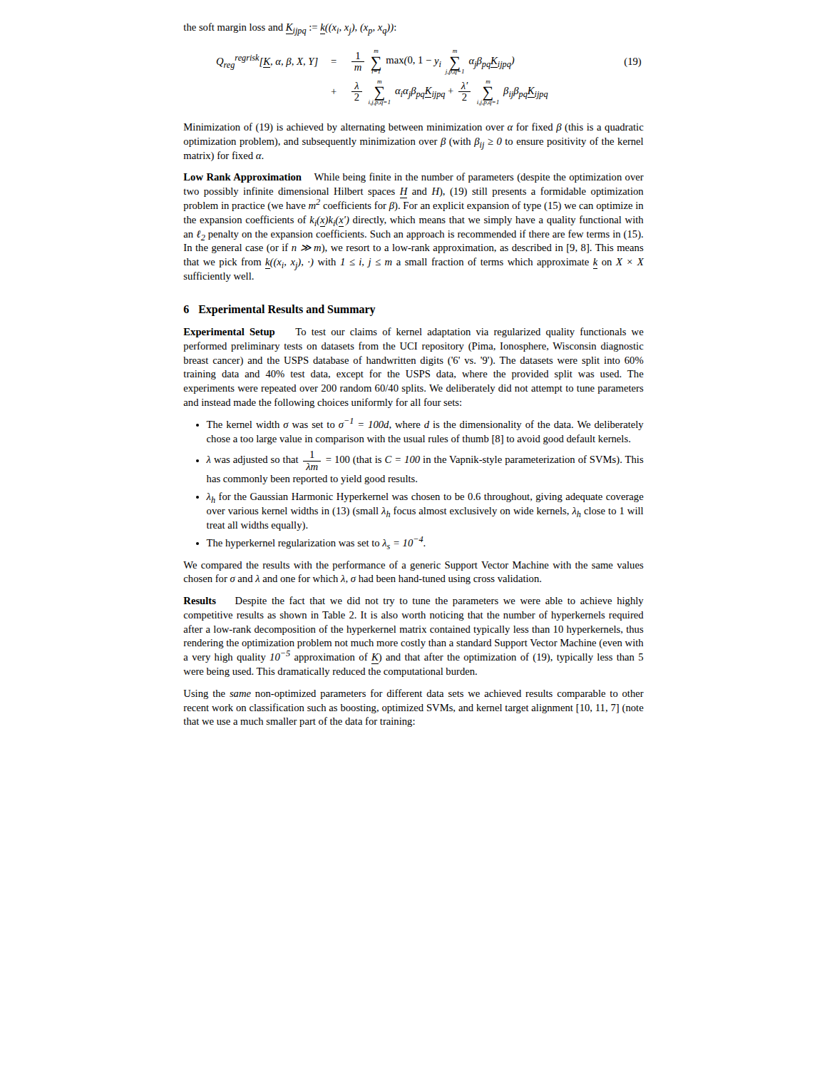the soft margin loss and Kijpq := k((xi, xj), (xp, xq)):
| Q reg regrisk [ K , α, β, X, Y] | = | 1 m m ∑ i=1 max ( 0, 1 − y i m ∑ j,p,q=1 α j β pq K ijpq ) | (19) |
| | + | λ 2 m ∑ i,j,p,q=1 α i α j β pq K ijpq + λ′ 2 m ∑ i,j,p,q=1 β ij β pq K ijpq | |
Minimization of (19) is achieved by alternating between minimization over α for fixed β (this is a quadratic optimization problem), and subsequently minimization over β (with βij ≥ 0 to ensure positivity of the kernel matrix) for fixed α.
Low Rank Approximation While being finite in the number of parameters (despite the optimization over two possibly infinite dimensional Hilbert spaces H and H), (19) still presents a formidable optimization problem in practice (we have m2 coefficients for β). For an explicit expansion of type (15) we can optimize in the expansion coefficients of ki(x)ki(x′) directly, which means that we simply have a quality functional with an ℓ2 penalty on the expansion coefficients. Such an approach is recommended if there are few terms in (15). In the general case (or if n ≫ m), we resort to a low-rank approximation, as described in [9, 8]. This means that we pick from k((xi, xj), ·) with 1 ≤ i, j ≤ m a small fraction of terms which approximate k on X × X sufficiently well.
6 Experimental Results and Summary
Experimental Setup To test our claims of kernel adaptation via regularized quality functionals we performed preliminary tests on datasets from the UCI repository (Pima, Ionosphere, Wisconsin diagnostic breast cancer) and the USPS database of handwritten digits ('6' vs. '9'). The datasets were split into 60% training data and 40% test data, except for the USPS data, where the provided split was used. The experiments were repeated over 200 random 60/40 splits. We deliberately did not attempt to tune parameters and instead made the following choices uniformly for all four sets:
The kernel width σ was set to σ−1 = 100d, where d is the dimensionality of the data. We deliberately chose a too large value in comparison with the usual rules of thumb [8] to avoid good default kernels.
λ was adjusted so that 1 λm = 100 (that is C = 100 in the Vapnik-style parameterization of SVMs). This has commonly been reported to yield good results.
λh for the Gaussian Harmonic Hyperkernel was chosen to be 0.6 throughout, giving adequate coverage over various kernel widths in (13) (small λh focus almost exclusively on wide kernels, λh close to 1 will treat all widths equally).
The hyperkernel regularization was set to λs = 10−4.
We compared the results with the performance of a generic Support Vector Machine with the same values chosen for σ and λ and one for which λ, σ had been hand-tuned using cross validation.
Results Despite the fact that we did not try to tune the parameters we were able to achieve highly competitive results as shown in Table 2. It is also worth noticing that the number of hyperkernels required after a low-rank decomposition of the hyperkernel matrix contained typically less than 10 hyperkernels, thus rendering the optimization problem not much more costly than a standard Support Vector Machine (even with a very high quality 10−5 approximation of K) and that after the optimization of (19), typically less than 5 were being used. This dramatically reduced the computational burden.
Using the same non-optimized parameters for different data sets we achieved results comparable to other recent work on classification such as boosting, optimized SVMs, and kernel target alignment [10, 11, 7] (note that we use a much smaller part of the data for training: